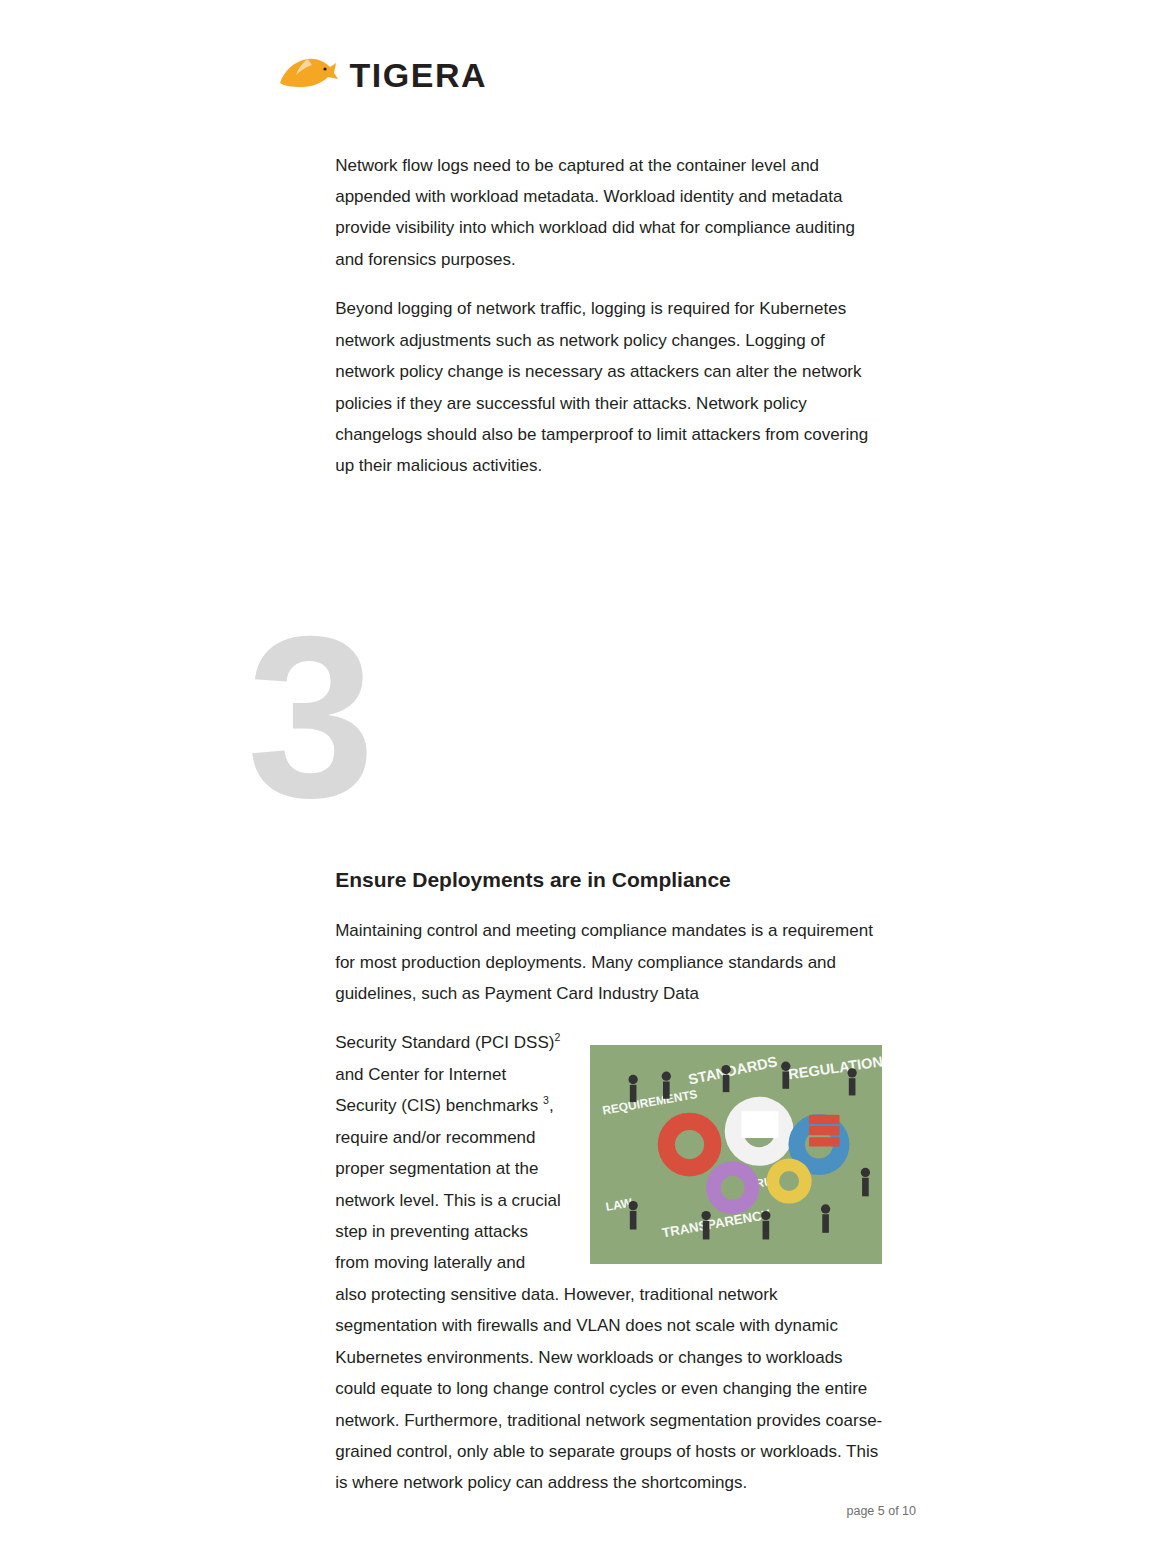TIGERA
Network flow logs need to be captured at the container level and appended with workload metadata. Workload identity and metadata provide visibility into which workload did what for compliance auditing and forensics purposes.
Beyond logging of network traffic, logging is required for Kubernetes network adjustments such as network policy changes. Logging of network policy change is necessary as attackers can alter the network policies if they are successful with their attacks. Network policy changelogs should also be tamperproof to limit attackers from covering up their malicious activities.
3
Ensure Deployments are in Compliance
Maintaining control and meeting compliance mandates is a requirement for most production deployments. Many compliance standards and guidelines, such as Payment Card Industry Data
Security Standard (PCI DSS)2 and Center for Internet Security (CIS) benchmarks 3, require and/or recommend proper segmentation at the network level. This is a crucial step in preventing attacks from moving laterally and also protecting sensitive data. However, traditional network segmentation with firewalls and VLAN does not scale with dynamic Kubernetes environments. New workloads or changes to workloads could equate to long change control cycles or even changing the entire network. Furthermore, traditional network segmentation provides coarse-grained control, only able to separate groups of hosts or workloads. This is where network policy can address the shortcomings.
page 5 of 10